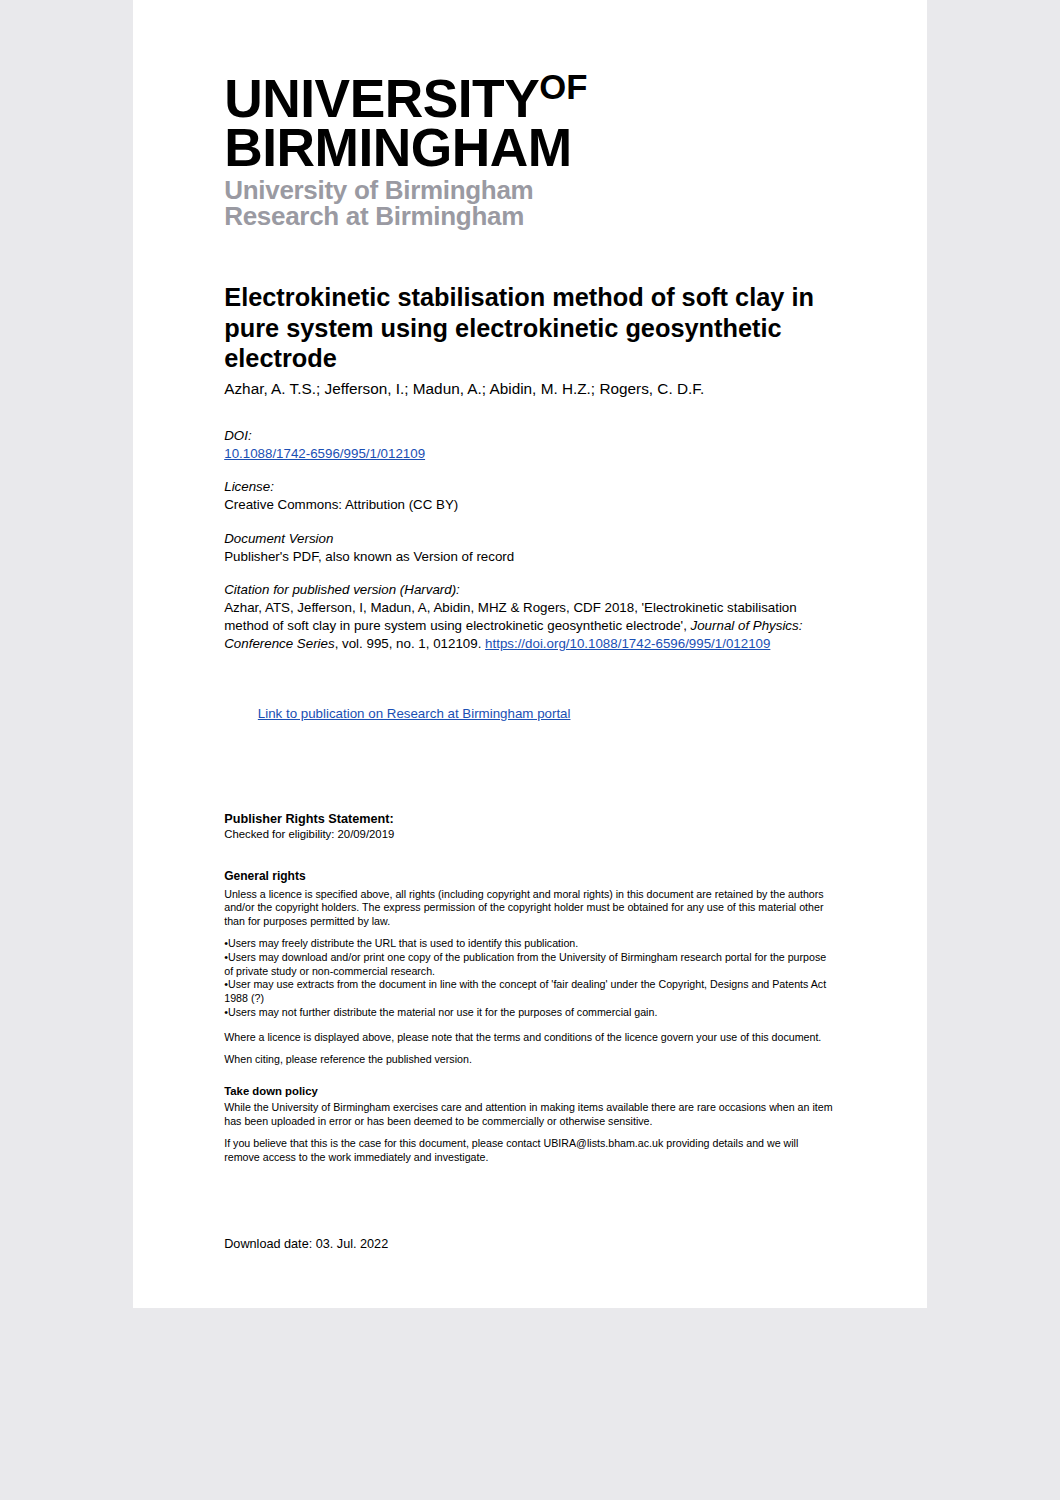UNIVERSITYOF BIRMINGHAM
University of Birmingham Research at Birmingham
Electrokinetic stabilisation method of soft clay in pure system using electrokinetic geosynthetic electrode
Azhar, A. T.S.; Jefferson, I.; Madun, A.; Abidin, M. H.Z.; Rogers, C. D.F.
DOI:
10.1088/1742-6596/995/1/012109
License:
Creative Commons: Attribution (CC BY)
Document Version
Publisher's PDF, also known as Version of record
Citation for published version (Harvard):
Azhar, ATS, Jefferson, I, Madun, A, Abidin, MHZ & Rogers, CDF 2018, 'Electrokinetic stabilisation method of soft clay in pure system using electrokinetic geosynthetic electrode', Journal of Physics: Conference Series, vol. 995, no. 1, 012109. https://doi.org/10.1088/1742-6596/995/1/012109
Link to publication on Research at Birmingham portal
Publisher Rights Statement:
Checked for eligibility: 20/09/2019
General rights
Unless a licence is specified above, all rights (including copyright and moral rights) in this document are retained by the authors and/or the copyright holders. The express permission of the copyright holder must be obtained for any use of this material other than for purposes permitted by law.
•Users may freely distribute the URL that is used to identify this publication.
•Users may download and/or print one copy of the publication from the University of Birmingham research portal for the purpose of private study or non-commercial research.
•User may use extracts from the document in line with the concept of 'fair dealing' under the Copyright, Designs and Patents Act 1988 (?)
•Users may not further distribute the material nor use it for the purposes of commercial gain.
Where a licence is displayed above, please note that the terms and conditions of the licence govern your use of this document.
When citing, please reference the published version.
Take down policy
While the University of Birmingham exercises care and attention in making items available there are rare occasions when an item has been uploaded in error or has been deemed to be commercially or otherwise sensitive.
If you believe that this is the case for this document, please contact UBIRA@lists.bham.ac.uk providing details and we will remove access to the work immediately and investigate.
Download date: 03. Jul. 2022